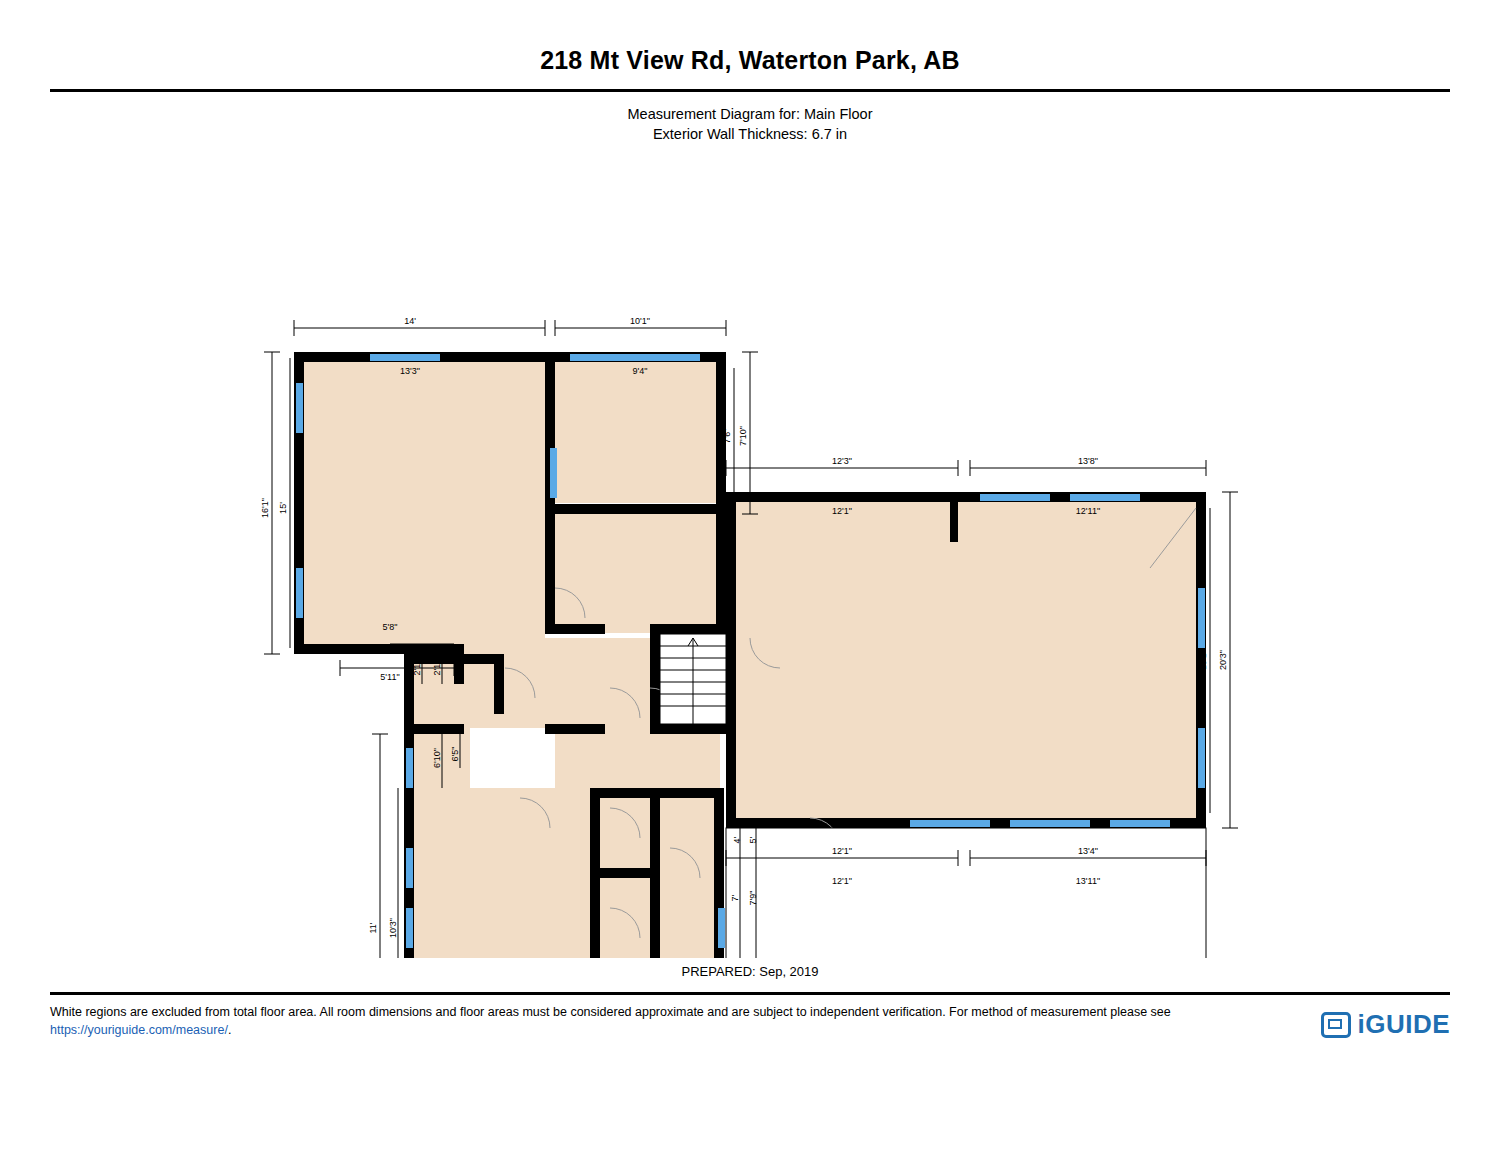218 Mt View Rd, Waterton Park, AB
Measurement Diagram for: Main Floor
Exterior Wall Thickness: 6.7 in
14' 10'1" 13'3" 9'4" 16'1" 15' 7'10" 7'6" 12'3" 13'8" 12'1" 12'11" 20'3" 19'1" 12'1" 13'4" 12'1" 13'11" 5'8" 5'11" 2'1" 2'1" 6'10" 6'5" 11' 10'3" 9'4" 1'11" 5' 10'1" 2'4" 5'9" 7' 7'9" 4' 5'
PREPARED: Sep, 2019
White regions are excluded from total floor area. All room dimensions and floor areas must be considered approximate and are subject to independent verification. For method of measurement please see https://youriguide.com/measure/.
i GUIDE